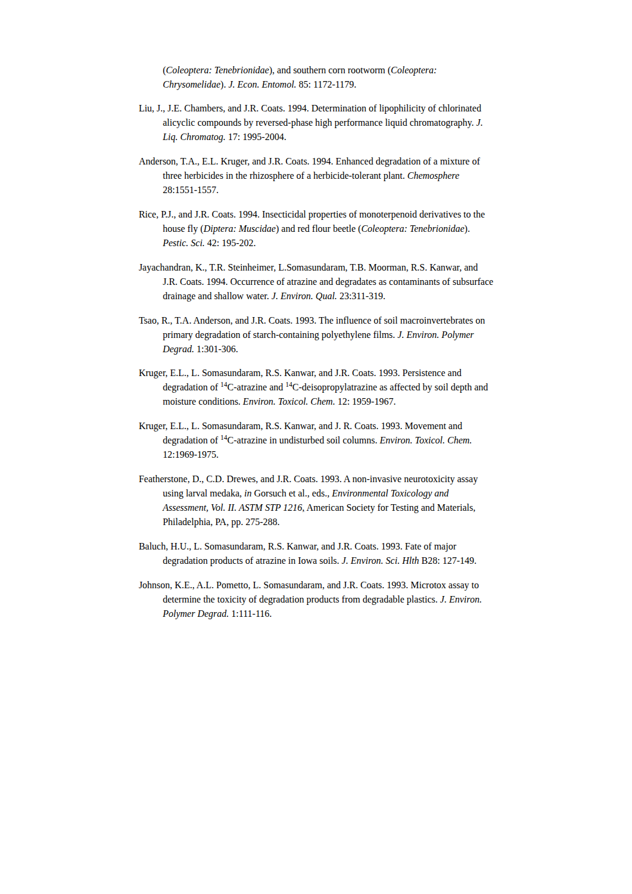(Coleoptera: Tenebrionidae), and southern corn rootworm (Coleoptera: Chrysomelidae). J. Econ. Entomol. 85: 1172-1179.
Liu, J., J.E. Chambers, and J.R. Coats. 1994. Determination of lipophilicity of chlorinated alicyclic compounds by reversed-phase high performance liquid chromatography. J. Liq. Chromatog. 17: 1995-2004.
Anderson, T.A., E.L. Kruger, and J.R. Coats. 1994. Enhanced degradation of a mixture of three herbicides in the rhizosphere of a herbicide-tolerant plant. Chemosphere 28:1551-1557.
Rice, P.J., and J.R. Coats. 1994. Insecticidal properties of monoterpenoid derivatives to the house fly (Diptera: Muscidae) and red flour beetle (Coleoptera: Tenebrionidae). Pestic. Sci. 42: 195-202.
Jayachandran, K., T.R. Steinheimer, L.Somasundaram, T.B. Moorman, R.S. Kanwar, and J.R. Coats. 1994. Occurrence of atrazine and degradates as contaminants of subsurface drainage and shallow water. J. Environ. Qual. 23:311-319.
Tsao, R., T.A. Anderson, and J.R. Coats. 1993. The influence of soil macroinvertebrates on primary degradation of starch-containing polyethylene films. J. Environ. Polymer Degrad. 1:301-306.
Kruger, E.L., L. Somasundaram, R.S. Kanwar, and J.R. Coats. 1993. Persistence and degradation of 14C-atrazine and 14C-deisopropylatrazine as affected by soil depth and moisture conditions. Environ. Toxicol. Chem. 12: 1959-1967.
Kruger, E.L., L. Somasundaram, R.S. Kanwar, and J. R. Coats. 1993. Movement and degradation of 14C-atrazine in undisturbed soil columns. Environ. Toxicol. Chem. 12:1969-1975.
Featherstone, D., C.D. Drewes, and J.R. Coats. 1993. A non-invasive neurotoxicity assay using larval medaka, in Gorsuch et al., eds., Environmental Toxicology and Assessment, Vol. II. ASTM STP 1216, American Society for Testing and Materials, Philadelphia, PA, pp. 275-288.
Baluch, H.U., L. Somasundaram, R.S. Kanwar, and J.R. Coats. 1993. Fate of major degradation products of atrazine in Iowa soils. J. Environ. Sci. Hlth B28: 127-149.
Johnson, K.E., A.L. Pometto, L. Somasundaram, and J.R. Coats. 1993. Microtox assay to determine the toxicity of degradation products from degradable plastics. J. Environ. Polymer Degrad. 1:111-116.